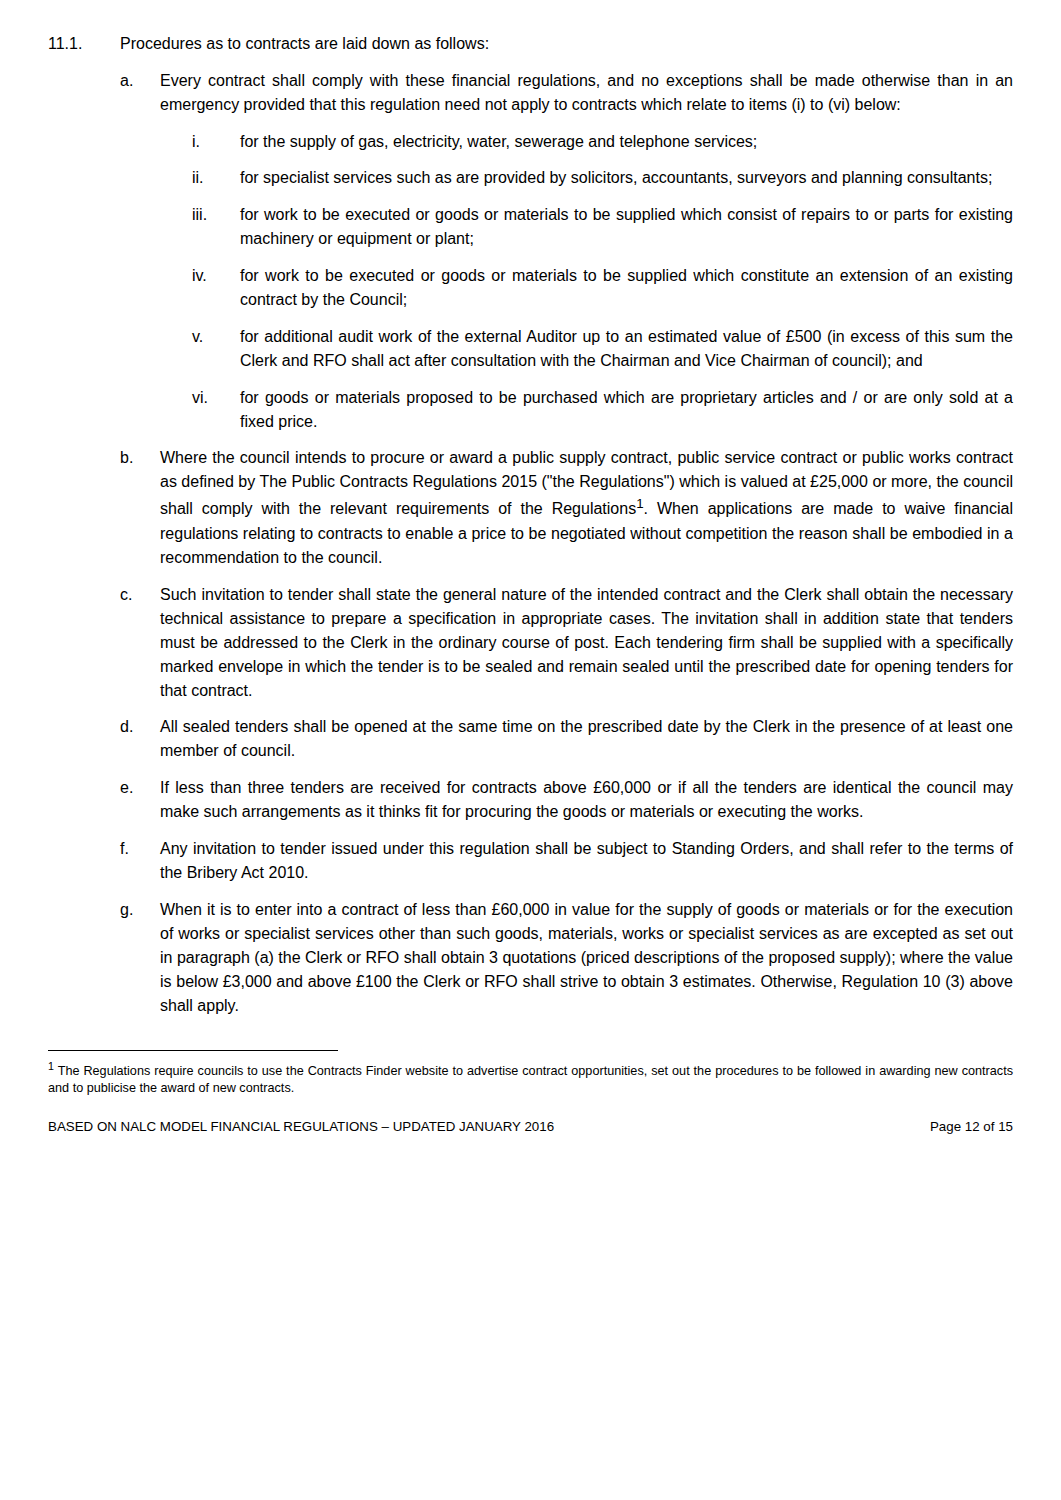11.1.
Procedures as to contracts are laid down as follows:
a.
Every contract shall comply with these financial regulations, and no exceptions shall be made otherwise than in an emergency provided that this regulation need not apply to contracts which relate to items (i) to (vi) below:
i.
for the supply of gas, electricity, water, sewerage and telephone services;
ii.
for specialist services such as are provided by solicitors, accountants, surveyors and planning consultants;
iii.
for work to be executed or goods or materials to be supplied which consist of repairs to or parts for existing machinery or equipment or plant;
iv.
for work to be executed or goods or materials to be supplied which constitute an extension of an existing contract by the Council;
v.
for additional audit work of the external Auditor up to an estimated value of £500 (in excess of this sum the Clerk and RFO shall act after consultation with the Chairman and Vice Chairman of council); and
vi.
for goods or materials proposed to be purchased which are proprietary articles and / or are only sold at a fixed price.
b.
Where the council intends to procure or award a public supply contract, public service contract or public works contract as defined by The Public Contracts Regulations 2015 ("the Regulations") which is valued at £25,000 or more, the council shall comply with the relevant requirements of the Regulations1. When applications are made to waive financial regulations relating to contracts to enable a price to be negotiated without competition the reason shall be embodied in a recommendation to the council.
c.
Such invitation to tender shall state the general nature of the intended contract and the Clerk shall obtain the necessary technical assistance to prepare a specification in appropriate cases. The invitation shall in addition state that tenders must be addressed to the Clerk in the ordinary course of post. Each tendering firm shall be supplied with a specifically marked envelope in which the tender is to be sealed and remain sealed until the prescribed date for opening tenders for that contract.
d.
All sealed tenders shall be opened at the same time on the prescribed date by the Clerk in the presence of at least one member of council.
e.
If less than three tenders are received for contracts above £60,000 or if all the tenders are identical the council may make such arrangements as it thinks fit for procuring the goods or materials or executing the works.
f.
Any invitation to tender issued under this regulation shall be subject to Standing Orders, and shall refer to the terms of the Bribery Act 2010.
g.
When it is to enter into a contract of less than £60,000 in value for the supply of goods or materials or for the execution of works or specialist services other than such goods, materials, works or specialist services as are excepted as set out in paragraph (a) the Clerk or RFO shall obtain 3 quotations (priced descriptions of the proposed supply); where the value is below £3,000 and above £100 the Clerk or RFO shall strive to obtain 3 estimates. Otherwise, Regulation 10 (3) above shall apply.
1 The Regulations require councils to use the Contracts Finder website to advertise contract opportunities, set out the procedures to be followed in awarding new contracts and to publicise the award of new contracts.
Based on NALC model financial regulations – updated January 2016
Page 12 of 15